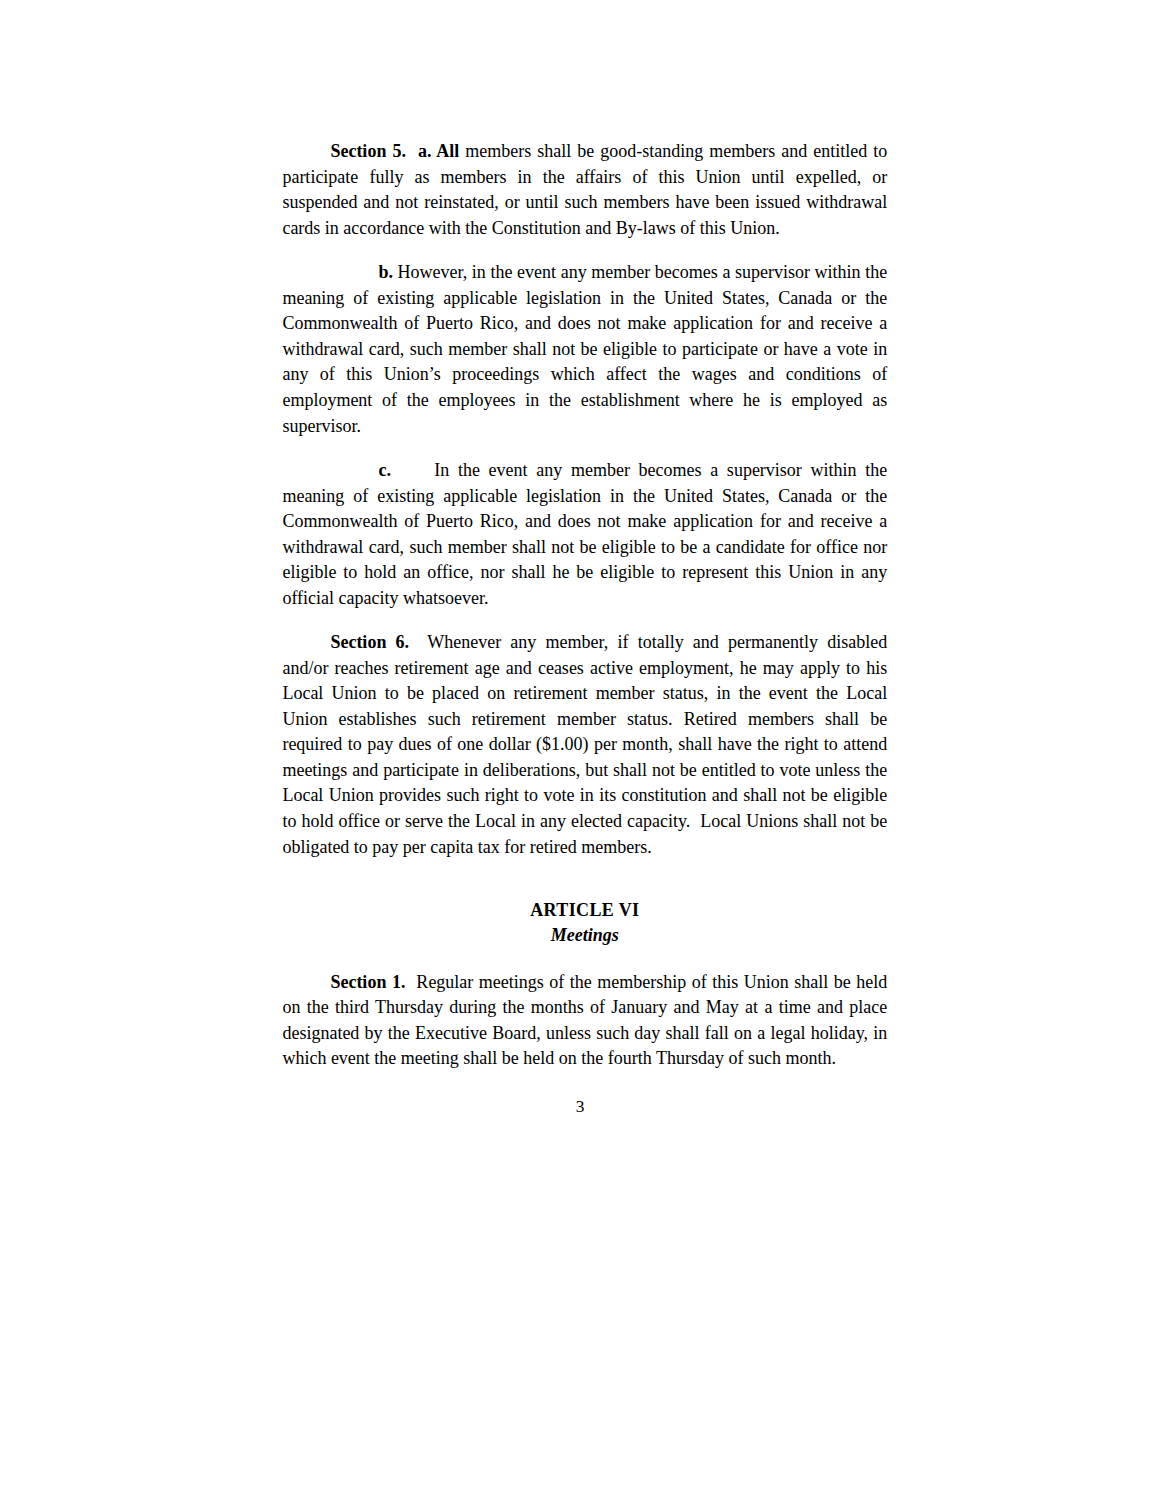Section 5. a. All members shall be good-standing members and entitled to participate fully as members in the affairs of this Union until expelled, or suspended and not reinstated, or until such members have been issued withdrawal cards in accordance with the Constitution and By-laws of this Union.
b. However, in the event any member becomes a supervisor within the meaning of existing applicable legislation in the United States, Canada or the Commonwealth of Puerto Rico, and does not make application for and receive a withdrawal card, such member shall not be eligible to participate or have a vote in any of this Union’s proceedings which affect the wages and conditions of employment of the employees in the establishment where he is employed as supervisor.
c. In the event any member becomes a supervisor within the meaning of existing applicable legislation in the United States, Canada or the Commonwealth of Puerto Rico, and does not make application for and receive a withdrawal card, such member shall not be eligible to be a candidate for office nor eligible to hold an office, nor shall he be eligible to represent this Union in any official capacity whatsoever.
Section 6. Whenever any member, if totally and permanently disabled and/or reaches retirement age and ceases active employment, he may apply to his Local Union to be placed on retirement member status, in the event the Local Union establishes such retirement member status. Retired members shall be required to pay dues of one dollar ($1.00) per month, shall have the right to attend meetings and participate in deliberations, but shall not be entitled to vote unless the Local Union provides such right to vote in its constitution and shall not be eligible to hold office or serve the Local in any elected capacity. Local Unions shall not be obligated to pay per capita tax for retired members.
ARTICLE VI
Meetings
Section 1. Regular meetings of the membership of this Union shall be held on the third Thursday during the months of January and May at a time and place designated by the Executive Board, unless such day shall fall on a legal holiday, in which event the meeting shall be held on the fourth Thursday of such month.
3